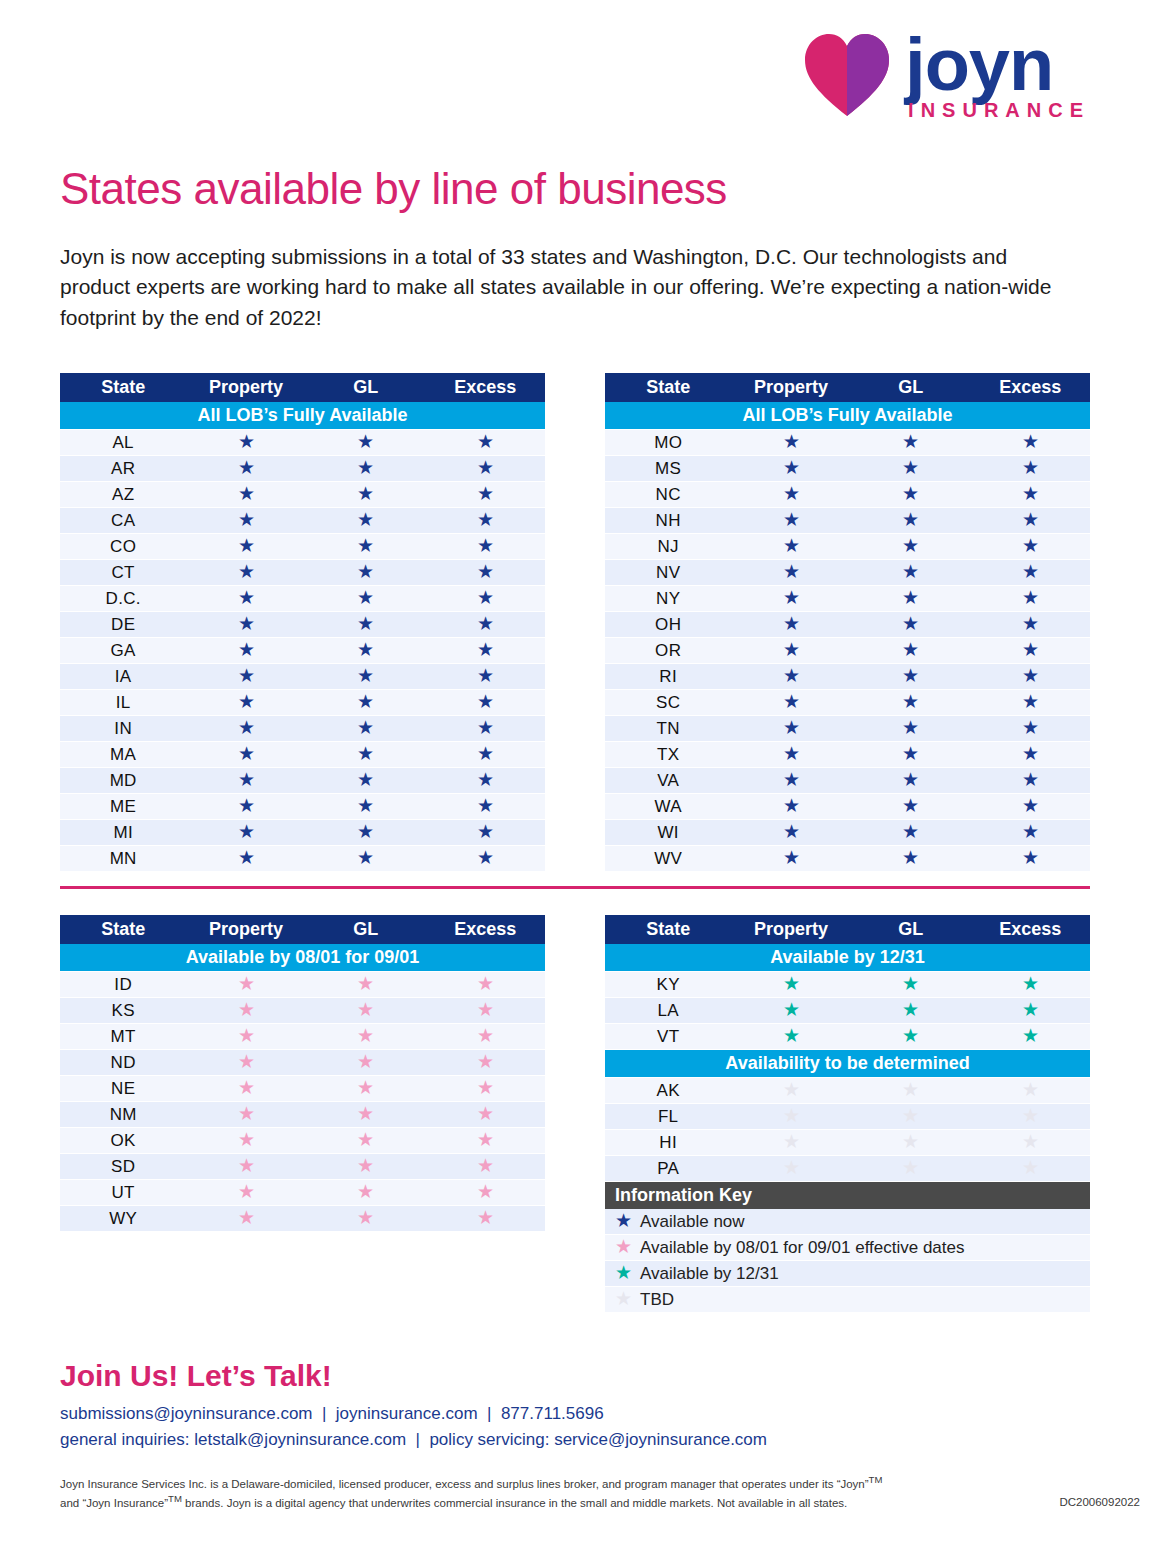joyn
INSURANCE
States available by line of business
Joyn is now accepting submissions in a total of 33 states and Washington, D.C. Our technologists and product experts are working hard to make all states available in our offering. We’re expecting a nation-wide footprint by the end of 2022!
| State | Property | GL | Excess |
| --- | --- | --- | --- |
| All LOB’s Fully Available |
| AL | ★ | ★ | ★ |
| AR | ★ | ★ | ★ |
| AZ | ★ | ★ | ★ |
| CA | ★ | ★ | ★ |
| CO | ★ | ★ | ★ |
| CT | ★ | ★ | ★ |
| D.C. | ★ | ★ | ★ |
| DE | ★ | ★ | ★ |
| GA | ★ | ★ | ★ |
| IA | ★ | ★ | ★ |
| IL | ★ | ★ | ★ |
| IN | ★ | ★ | ★ |
| MA | ★ | ★ | ★ |
| MD | ★ | ★ | ★ |
| ME | ★ | ★ | ★ |
| MI | ★ | ★ | ★ |
| MN | ★ | ★ | ★ |
| State | Property | GL | Excess |
| --- | --- | --- | --- |
| All LOB’s Fully Available |
| MO | ★ | ★ | ★ |
| MS | ★ | ★ | ★ |
| NC | ★ | ★ | ★ |
| NH | ★ | ★ | ★ |
| NJ | ★ | ★ | ★ |
| NV | ★ | ★ | ★ |
| NY | ★ | ★ | ★ |
| OH | ★ | ★ | ★ |
| OR | ★ | ★ | ★ |
| RI | ★ | ★ | ★ |
| SC | ★ | ★ | ★ |
| TN | ★ | ★ | ★ |
| TX | ★ | ★ | ★ |
| VA | ★ | ★ | ★ |
| WA | ★ | ★ | ★ |
| WI | ★ | ★ | ★ |
| WV | ★ | ★ | ★ |
| State | Property | GL | Excess |
| --- | --- | --- | --- |
| Available by 08/01 for 09/01 |
| ID | ★ | ★ | ★ |
| KS | ★ | ★ | ★ |
| MT | ★ | ★ | ★ |
| ND | ★ | ★ | ★ |
| NE | ★ | ★ | ★ |
| NM | ★ | ★ | ★ |
| OK | ★ | ★ | ★ |
| SD | ★ | ★ | ★ |
| UT | ★ | ★ | ★ |
| WY | ★ | ★ | ★ |
| State | Property | GL | Excess |
| --- | --- | --- | --- |
| Available by 12/31 |
| KY | ★ | ★ | ★ |
| LA | ★ | ★ | ★ |
| VT | ★ | ★ | ★ |
| Availability to be determined |
| AK | ★ | ★ | ★ |
| FL | ★ | ★ | ★ |
| HI | ★ | ★ | ★ |
| PA | ★ | ★ | ★ |
Information Key
★Available now
★Available by 08/01 for 09/01 effective dates
★Available by 12/31
★TBD
Join Us! Let’s Talk!
submissions@joyninsurance.com | joyninsurance.com | 877.711.5696
general inquiries: letstalk@joyninsurance.com | policy servicing: service@joyninsurance.com
Joyn Insurance Services Inc. is a Delaware-domiciled, licensed producer, excess and surplus lines broker, and program manager that operates under its “Joyn”TM and “Joyn Insurance”TM brands. Joyn is a digital agency that underwrites commercial insurance in the small and middle markets. Not available in all states. DC2006092022